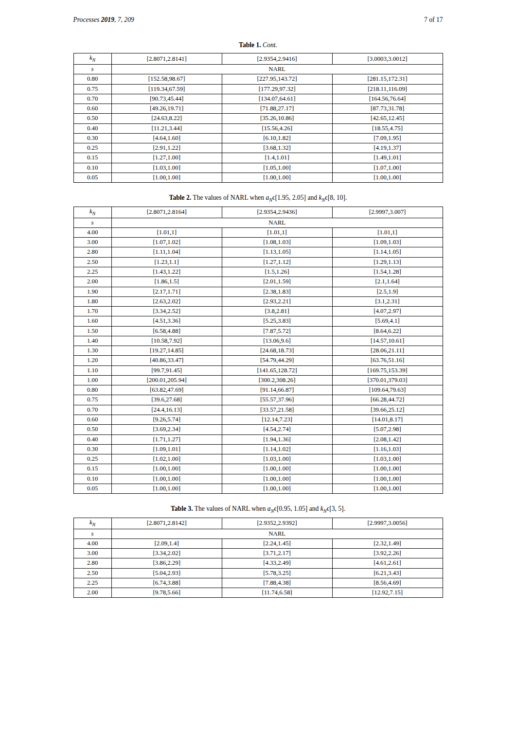Processes 2019, 7, 209
7 of 17
Table 1. Cont.
| k N | [2.8071,2.8141] | [2.9354,2.9416] | [3.0003,3.0012] |
| s | NARL |
| 0.80 | [152.58,98.67] | [227.95,143.72] | [281.15,172.31] |
| 0.75 | [119.34,67.59] | [177.29,97.32] | [218.11,116.09] |
| 0.70 | [90.73,45.44] | [134.07,64.61] | [164.56,76.64] |
| 0.60 | [49.26,19.71] | [71.88,27.17] | [87.73,31.78] |
| 0.50 | [24.63,8.22] | [35.26,10.86] | [42.65,12.45] |
| 0.40 | [11.21,3.44] | [15.56,4.26] | [18.55,4.75] |
| 0.30 | [4.64,1.60] | [6.10,1.82] | [7.09,1.95] |
| 0.25 | [2.91,1.22] | [3.68,1.32] | [4.19,1.37] |
| 0.15 | [1.27,1.00] | [1.4,1.01] | [1.49,1.01] |
| 0.10 | [1.03,1.00] | [1.05,1.00] | [1.07,1.00] |
| 0.05 | [1.00,1.00] | [1.00,1.00] | [1.00,1.00] |
Table 2. The values of NARL when aNϵ[1.95, 2.05] and kNϵ[8, 10].
| k N | [2.8071,2.8164] | [2.9354,2.9436] | [2.9997,3.007] |
| s | NARL |
| 4.00 | [1.01,1] | [1.01,1] | [1.01,1] |
| 3.00 | [1.07,1.02] | [1.08,1.03] | [1.09,1.03] |
| 2.80 | [1.11,1.04] | [1.13,1.05] | [1.14,1.05] |
| 2.50 | [1.23,1.1] | [1.27,1.12] | [1.29,1.13] |
| 2.25 | [1.43,1.22] | [1.5,1.26] | [1.54,1.28] |
| 2.00 | [1.86,1.5] | [2.01,1.59] | [2.1,1.64] |
| 1.90 | [2.17,1.71] | [2.38,1.83] | [2.5,1.9] |
| 1.80 | [2.63,2.02] | [2.93,2.21] | [3.1,2.31] |
| 1.70 | [3.34,2.52] | [3.8,2.81] | [4.07,2.97] |
| 1.60 | [4.51,3.36] | [5.25,3.83] | [5.69,4.1] |
| 1.50 | [6.58,4.88] | [7.87,5.72] | [8.64,6.22] |
| 1.40 | [10.58,7.92] | [13.06,9.6] | [14.57,10.61] |
| 1.30 | [19.27,14.85] | [24.68,18.73] | [28.06,21.11] |
| 1.20 | [40.86,33.47] | [54.79,44.29] | [63.76,51.16] |
| 1.10 | [99.7,91.45] | [141.65,128.72] | [169.75,153.39] |
| 1.00 | [200.01,205.94] | [300.2,308.26] | [370.01,379.03] |
| 0.80 | [63.82,47.69] | [91.14,66.87] | [109.64,79.63] |
| 0.75 | [39.6,27.68] | [55.57,37.96] | [66.28,44.72] |
| 0.70 | [24.4,16.13] | [33.57,21.58] | [39.66,25.12] |
| 0.60 | [9.26,5.74] | [12.14,7.23] | [14.01,8.17] |
| 0.50 | [3.69,2.34] | [4.54,2.74] | [5.07,2.98] |
| 0.40 | [1.71,1.27] | [1.94,1.36] | [2.08,1.42] |
| 0.30 | [1.09,1.01] | [1.14,1.02] | [1.16,1.03] |
| 0.25 | [1.02,1.00] | [1.03,1.00] | [1.03,1.00] |
| 0.15 | [1.00,1.00] | [1.00,1.00] | [1.00,1.00] |
| 0.10 | [1.00,1.00] | [1.00,1.00] | [1.00,1.00] |
| 0.05 | [1.00,1.00] | [1.00,1.00] | [1.00,1.00] |
Table 3. The values of NARL when aNϵ[0.95, 1.05] and kNϵ[3, 5].
| k N | [2.8071,2.8142] | [2.9352,2.9392] | [2.9997,3.0056] |
| s | NARL |
| 4.00 | [2.09,1.4] | [2.24,1.45] | [2.32,1.49] |
| 3.00 | [3.34,2.02] | [3.71,2.17] | [3.92,2.26] |
| 2.80 | [3.86,2.29] | [4.33,2.49] | [4.61,2.61] |
| 2.50 | [5.04,2.93] | [5.78,3.25] | [6.21,3.43] |
| 2.25 | [6.74,3.88] | [7.88,4.38] | [8.56,4.69] |
| 2.00 | [9.78,5.66] | [11.74,6.58] | [12.92,7.15] |